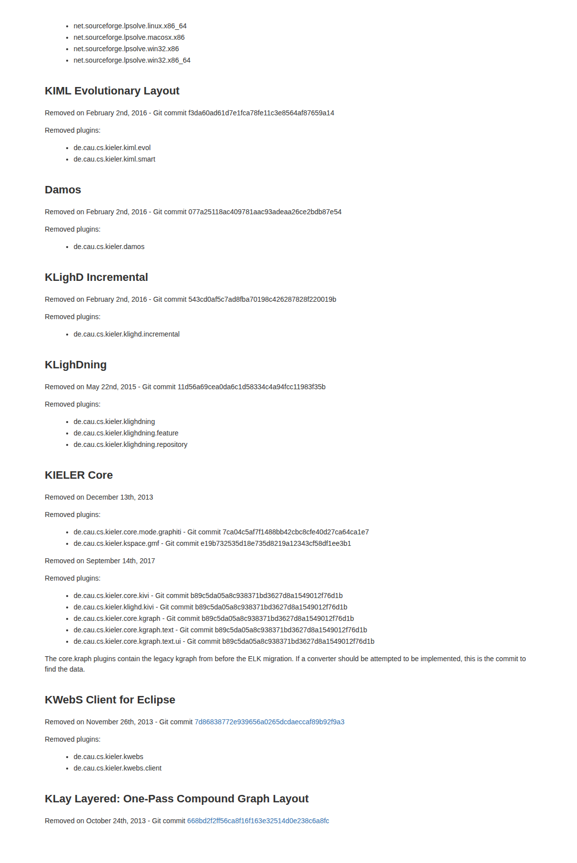net.sourceforge.lpsolve.linux.x86_64
net.sourceforge.lpsolve.macosx.x86
net.sourceforge.lpsolve.win32.x86
net.sourceforge.lpsolve.win32.x86_64
KIML Evolutionary Layout
Removed on February 2nd, 2016 - Git commit f3da60ad61d7e1fca78fe11c3e8564af87659a14
Removed plugins:
de.cau.cs.kieler.kiml.evol
de.cau.cs.kieler.kiml.smart
Damos
Removed on February 2nd, 2016 - Git commit 077a25118ac409781aac93adeaa26ce2bdb87e54
Removed plugins:
de.cau.cs.kieler.damos
KLighD Incremental
Removed on February 2nd, 2016 - Git commit 543cd0af5c7ad8fba70198c426287828f220019b
Removed plugins:
de.cau.cs.kieler.klighd.incremental
KLighDning
Removed on May 22nd, 2015 - Git commit 11d56a69cea0da6c1d58334c4a94fcc11983f35b
Removed plugins:
de.cau.cs.kieler.klighdning
de.cau.cs.kieler.klighdning.feature
de.cau.cs.kieler.klighdning.repository
KIELER Core
Removed on December 13th, 2013
Removed plugins:
de.cau.cs.kieler.core.mode.graphiti - Git commit 7ca04c5af7f1488bb42cbc8cfe40d27ca64ca1e7
de.cau.cs.kieler.kspace.gmf - Git commit e19b732535d18e735d8219a12343cf58df1ee3b1
Removed on September 14th, 2017
Removed plugins:
de.cau.cs.kieler.core.kivi - Git commit b89c5da05a8c938371bd3627d8a1549012f76d1b
de.cau.cs.kieler.klighd.kivi - Git commit b89c5da05a8c938371bd3627d8a1549012f76d1b
de.cau.cs.kieler.core.kgraph - Git commit b89c5da05a8c938371bd3627d8a1549012f76d1b
de.cau.cs.kieler.core.kgraph.text - Git commit b89c5da05a8c938371bd3627d8a1549012f76d1b
de.cau.cs.kieler.core.kgraph.text.ui - Git commit b89c5da05a8c938371bd3627d8a1549012f76d1b
The core.kraph plugins contain the legacy kgraph from before the ELK migration. If a converter should be attempted to be implemented, this is the commit to find the data.
KWebS Client for Eclipse
Removed on November 26th, 2013 - Git commit 7d86838772e939656a0265dcdaeccaf89b92f9a3
Removed plugins:
de.cau.cs.kieler.kwebs
de.cau.cs.kieler.kwebs.client
KLay Layered: One-Pass Compound Graph Layout
Removed on October 24th, 2013 - Git commit 668bd2f2ff56ca8f16f163e32514d0e238c6a8fc